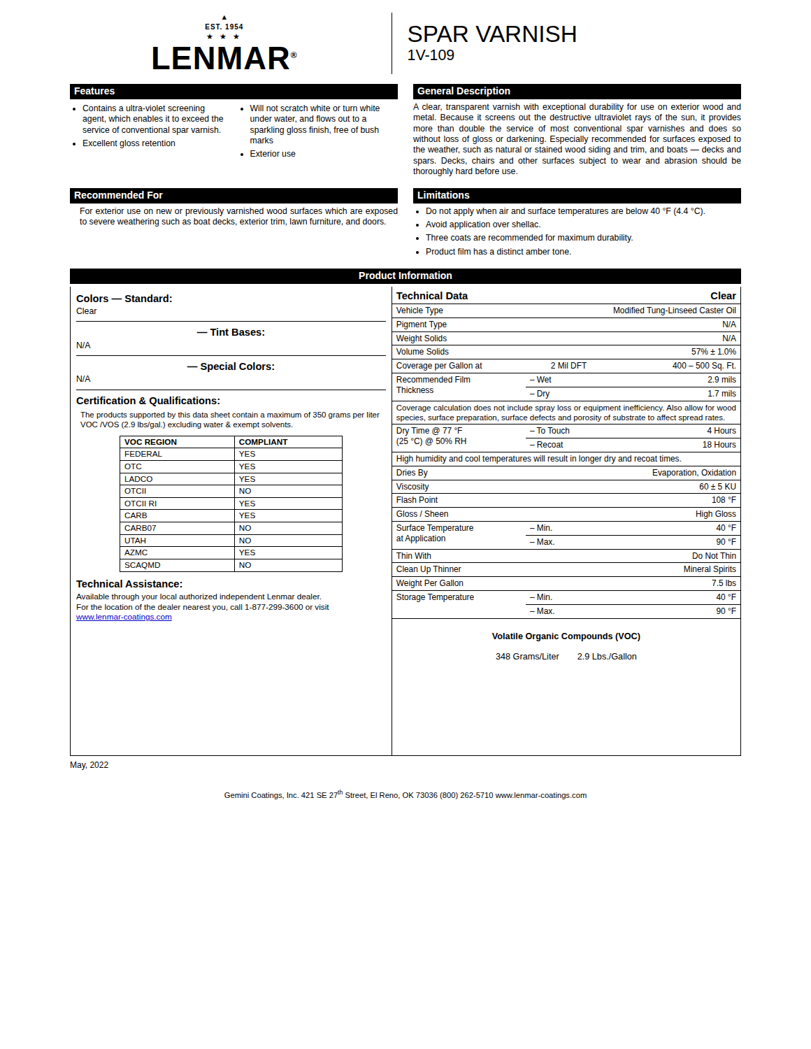▲
EST. 1954
★ ★ ★
LENMAR®
SPAR VARNISH
1V-109
Features
Contains a ultra-violet screening agent, which enables it to exceed the service of conventional spar varnish.
Excellent gloss retention
Will not scratch white or turn white under water, and flows out to a sparkling gloss finish, free of bush marks
Exterior use
General Description
A clear, transparent varnish with exceptional durability for use on exterior wood and metal. Because it screens out the destructive ultraviolet rays of the sun, it provides more than double the service of most conventional spar varnishes and does so without loss of gloss or darkening. Especially recommended for surfaces exposed to the weather, such as natural or stained wood siding and trim, and boats — decks and spars. Decks, chairs and other surfaces subject to wear and abrasion should be thoroughly hard before use.
Recommended For
For exterior use on new or previously varnished wood surfaces which are exposed to severe weathering such as boat decks, exterior trim, lawn furniture, and doors.
Limitations
Do not apply when air and surface temperatures are below 40 °F (4.4 °C).
Avoid application over shellac.
Three coats are recommended for maximum durability.
Product film has a distinct amber tone.
Product Information
Colors — Standard:
Clear
— Tint Bases:
N/A
— Special Colors:
N/A
Certification & Qualifications:
The products supported by this data sheet contain a maximum of 350 grams per liter VOC /VOS (2.9 lbs/gal.) excluding water & exempt solvents.
| VOC REGION | COMPLIANT |
| --- | --- |
| FEDERAL | YES |
| OTC | YES |
| LADCO | YES |
| OTCII | NO |
| OTCII RI | YES |
| CARB | YES |
| CARB07 | NO |
| UTAH | NO |
| AZMC | YES |
| SCAQMD | NO |
Technical Assistance:
Available through your local authorized independent Lenmar dealer.
For the location of the dealer nearest you, call 1-877-299-3600 or visit
www.lenmar-coatings.com
| Technical Data | Clear |
| Vehicle Type | Modified Tung-Linseed Caster Oil |
| Pigment Type | N/A |
| Weight Solids | N/A |
| Volume Solids | 57% ± 1.0% |
| Coverage per Gallon at | 2 Mil DFT | 400 – 500 Sq. Ft. |
| Recommended Film Thickness | – Wet | 2.9 mils |
| – Dry | 1.7 mils |
| Coverage calculation does not include spray loss or equipment inefficiency. Also allow for wood species, surface preparation, surface defects and porosity of substrate to affect spread rates. |
| Dry Time @ 77 °F (25 °C) @ 50% RH | – To Touch | 4 Hours |
| – Recoat | 18 Hours |
| High humidity and cool temperatures will result in longer dry and recoat times. |
| Dries By | Evaporation, Oxidation |
| Viscosity | 60 ± 5 KU |
| Flash Point | 108 °F |
| Gloss / Sheen | High Gloss |
| Surface Temperature at Application | – Min. | 40 °F |
| – Max. | 90 °F |
| Thin With | Do Not Thin |
| Clean Up Thinner | Mineral Spirits |
| Weight Per Gallon | 7.5 lbs |
| Storage Temperature | – Min. | 40 °F |
| – Max. | 90 °F |
| Volatile Organic Compounds (VOC) 348 Grams/Liter 2.9 Lbs./Gallon |
May, 2022
Gemini Coatings, Inc. 421 SE 27th Street, El Reno, OK 73036 (800) 262-5710 www.lenmar-coatings.com